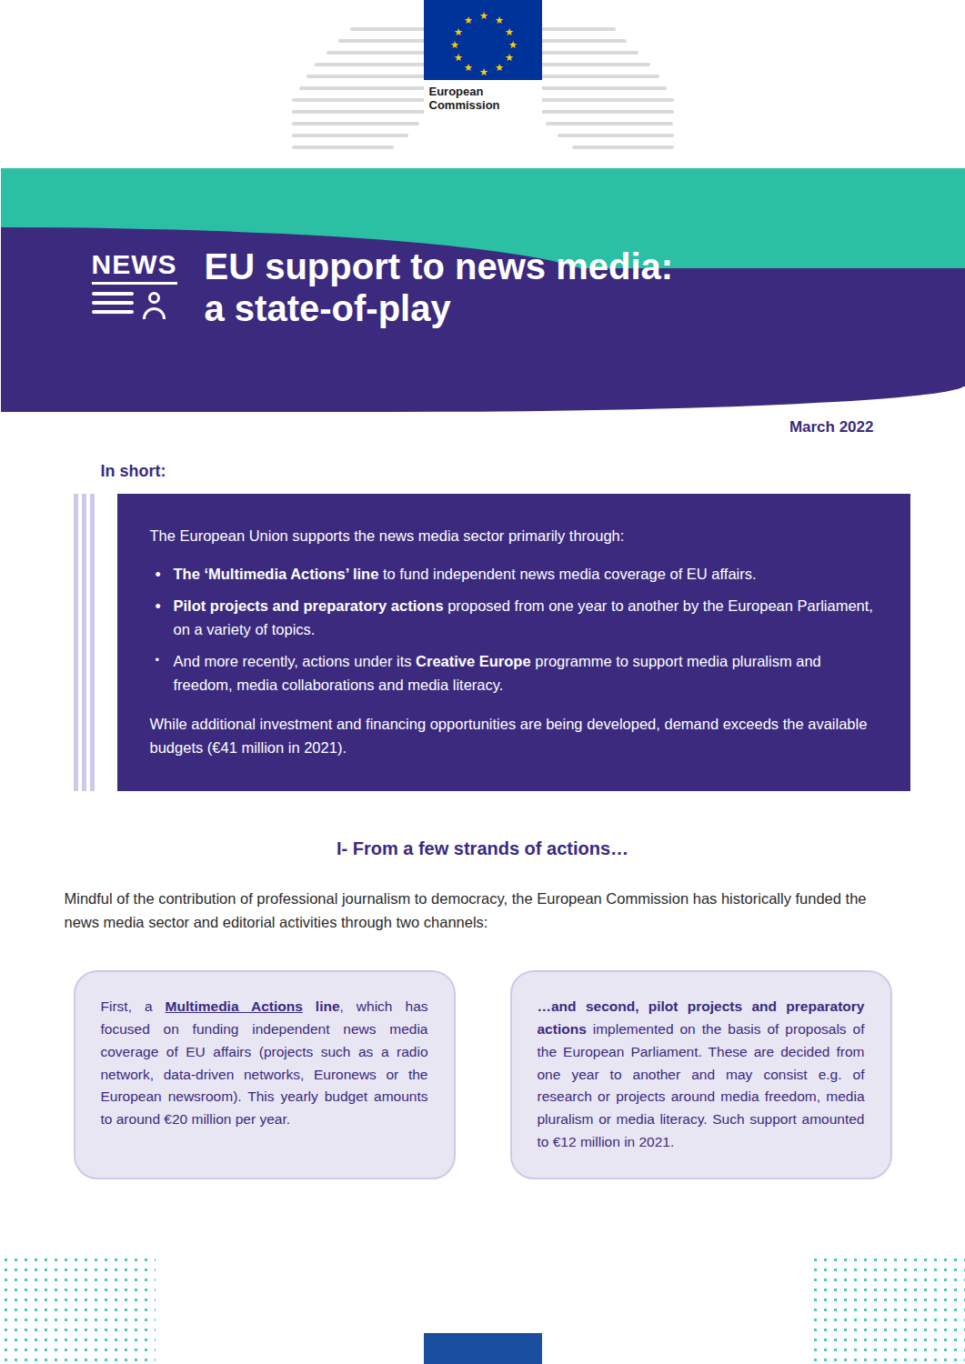★ ★ ★ ★ ★ ★ ★ ★ ★ ★ ★ ★
European
Commission
NEWS
EU support to news media:
a state-of-play
March 2022
In short:
The European Union supports the news media sector primarily through:
The ‘Multimedia Actions’ line to fund independent news media coverage of EU affairs.
Pilot projects and preparatory actions proposed from one year to another by the European Parliament, on a variety of topics.
And more recently, actions under its Creative Europe programme to support media pluralism and freedom, media collaborations and media literacy.
While additional investment and financing opportunities are being developed, demand exceeds the available budgets (€41 million in 2021).
I- From a few strands of actions…
Mindful of the contribution of professional journalism to democracy, the European Commission has historically funded the news media sector and editorial activities through two channels:
First, a Multimedia Actions line, which has focused on funding independent news media coverage of EU affairs (projects such as a radio network, data-driven networks, Euronews or the European newsroom). This yearly budget amounts to around €20 million per year.
…and second, pilot projects and preparatory actions implemented on the basis of proposals of the European Parliament. These are decided from one year to another and may consist e.g. of research or projects around media freedom, media pluralism or media literacy. Such support amounted to €12 million in 2021.